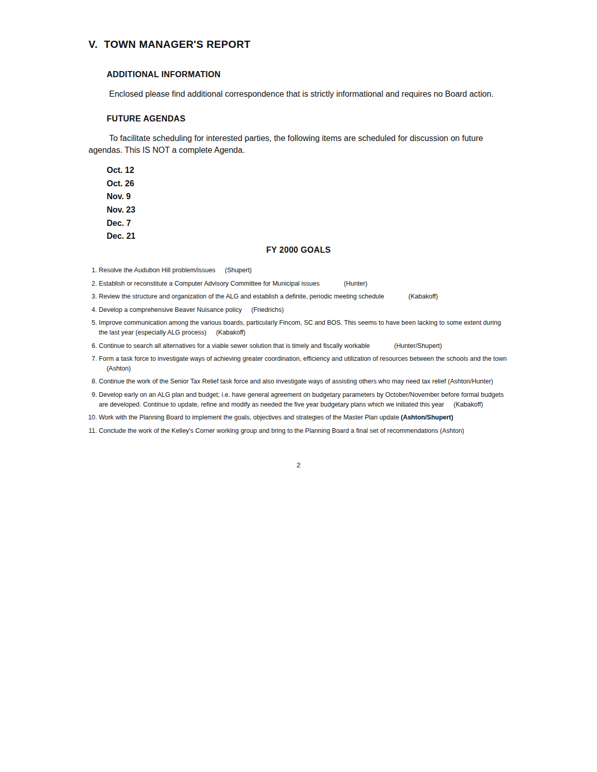V. TOWN MANAGER'S REPORT
ADDITIONAL INFORMATION
Enclosed please find additional correspondence that is strictly informational and requires no Board action.
FUTURE AGENDAS
To facilitate scheduling for interested parties, the following items are scheduled for discussion on future agendas. This IS NOT a complete Agenda.
Oct. 12
Oct. 26
Nov. 9
Nov. 23
Dec. 7
Dec. 21
FY 2000 GOALS
Resolve the Audubon Hill problem/issues (Shupert)
Establish or reconstitute a Computer Advisory Committee for Municipal issues (Hunter)
Review the structure and organization of the ALG and establish a definite, periodic meeting schedule (Kabakoff)
Develop a comprehensive Beaver Nuisance policy (Friedrichs)
Improve communication among the various boards, particularly Fincom, SC and BOS. This seems to have been lacking to some extent during the last year (especially ALG process) (Kabakoff)
Continue to search all alternatives for a viable sewer solution that is timely and fiscally workable (Hunter/Shupert)
Form a task force to investigate ways of achieving greater coordination, efficiency and utilization of resources between the schools and the town (Ashton)
Continue the work of the Senior Tax Relief task force and also investigate ways of assisting others who may need tax relief (Ashton/Hunter)
Develop early on an ALG plan and budget; i.e. have general agreement on budgetary parameters by October/November before formal budgets are developed. Continue to update, refine and modify as needed the five year budgetary plans which we initiated this year (Kabakoff)
Work with the Planning Board to implement the goals, objectives and strategies of the Master Plan update (Ashton/Shupert)
Conclude the work of the Kelley's Corner working group and bring to the Planning Board a final set of recommendations (Ashton)
2